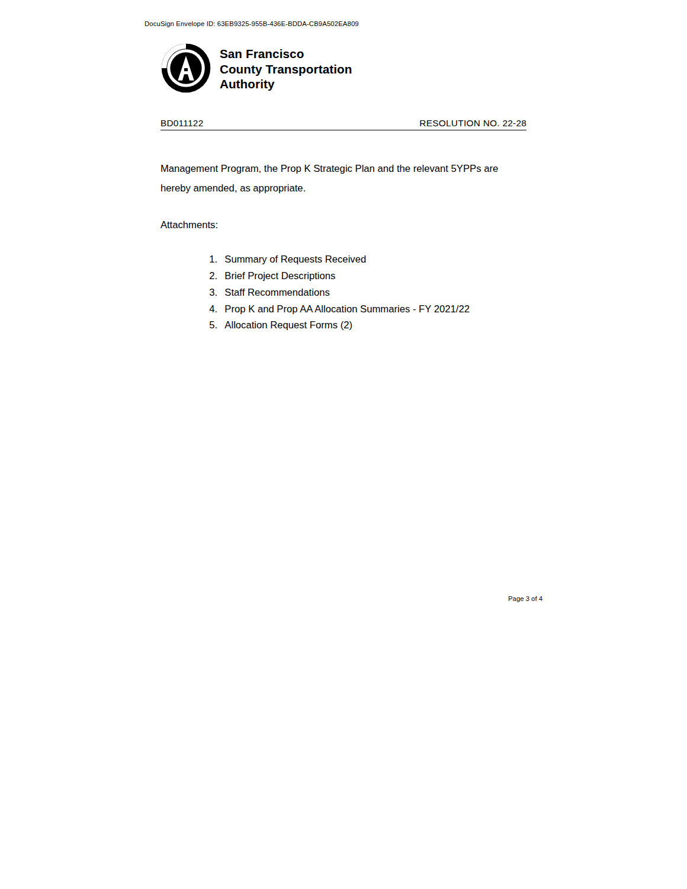DocuSign Envelope ID: 63EB9325-955B-436E-BDDA-CB9A502EA809
San Francisco
County Transportation
Authority
BD011122 RESOLUTION NO. 22-28
Management Program, the Prop K Strategic Plan and the relevant 5YPPs are hereby amended, as appropriate.
Attachments:
Summary of Requests Received
Brief Project Descriptions
Staff Recommendations
Prop K and Prop AA Allocation Summaries - FY 2021/22
Allocation Request Forms (2)
Page 3 of 4